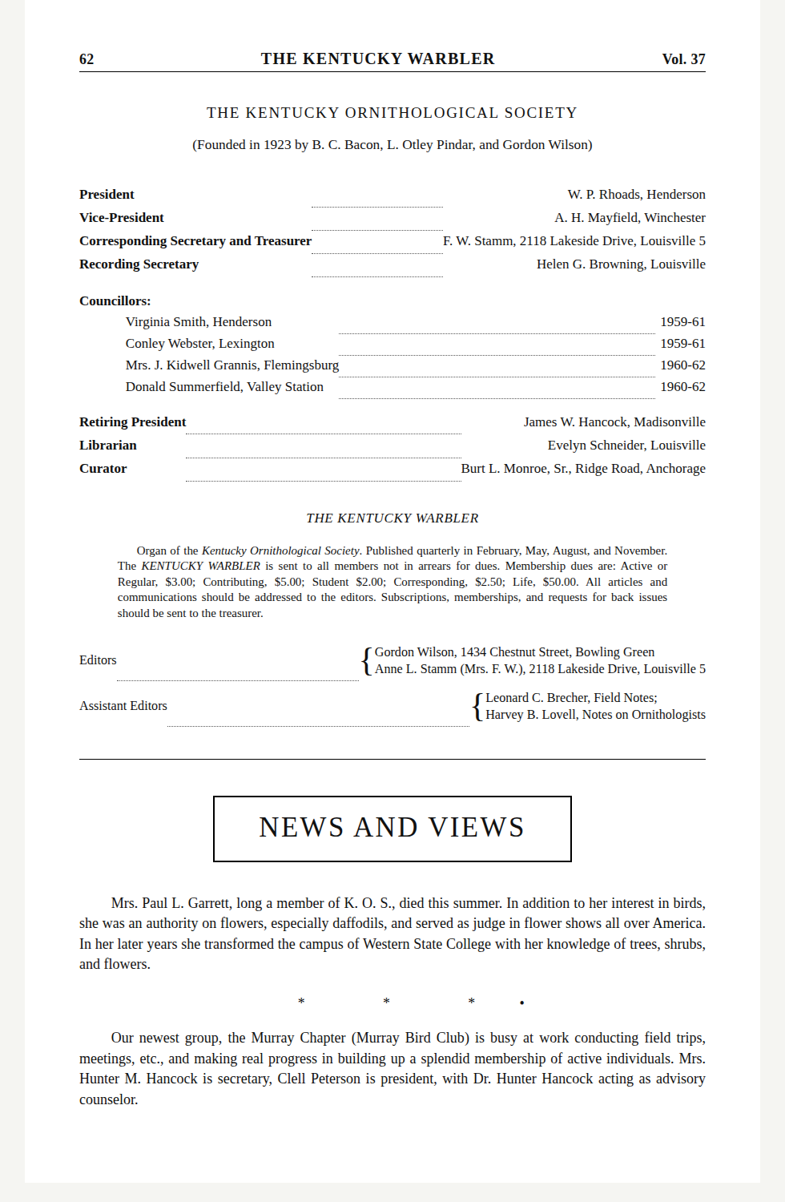62 THE KENTUCKY WARBLER Vol. 37
THE KENTUCKY ORNITHOLOGICAL SOCIETY
(Founded in 1923 by B. C. Bacon, L. Otley Pindar, and Gordon Wilson)
| President | | W. P. Rhoads, Henderson |
| Vice-President | | A. H. Mayfield, Winchester |
| Corresponding Secretary and Treasurer | | F. W. Stamm, 2118 Lakeside Drive, Louisville 5 |
| Recording Secretary | | Helen G. Browning, Louisville |
Councillors:
| Virginia Smith, Henderson | | 1959-61 |
| Conley Webster, Lexington | | 1959-61 |
| Mrs. J. Kidwell Grannis, Flemingsburg | | 1960-62 |
| Donald Summerfield, Valley Station | | 1960-62 |
| Retiring President | | James W. Hancock, Madisonville |
| Librarian | | Evelyn Schneider, Louisville |
| Curator | | Burt L. Monroe, Sr., Ridge Road, Anchorage |
THE KENTUCKY WARBLER
Organ of the Kentucky Ornithological Society. Published quarterly in February, May, August, and November. The KENTUCKY WARBLER is sent to all members not in arrears for dues. Membership dues are: Active or Regular, $3.00; Contributing, $5.00; Student $2.00; Corresponding, $2.50; Life, $50.00. All articles and communications should be addressed to the editors. Subscriptions, memberships, and requests for back issues should be sent to the treasurer.
| Editors | | { | Gordon Wilson, 1434 Chestnut Street, Bowling Green Anne L. Stamm (Mrs. F. W.), 2118 Lakeside Drive, Louisville 5 |
| Assistant Editors | | { | Leonard C. Brecher, Field Notes; Harvey B. Lovell, Notes on Ornithologists |
NEWS AND VIEWS
Mrs. Paul L. Garrett, long a member of K. O. S., died this summer. In addition to her interest in birds, she was an authority on flowers, especially daffodils, and served as judge in flower shows all over America. In her later years she transformed the campus of Western State College with her knowledge of trees, shrubs, and flowers.
* * * •
Our newest group, the Murray Chapter (Murray Bird Club) is busy at work conducting field trips, meetings, etc., and making real progress in building up a splendid membership of active individuals. Mrs. Hunter M. Hancock is secretary, Clell Peterson is president, with Dr. Hunter Hancock acting as advisory counselor.